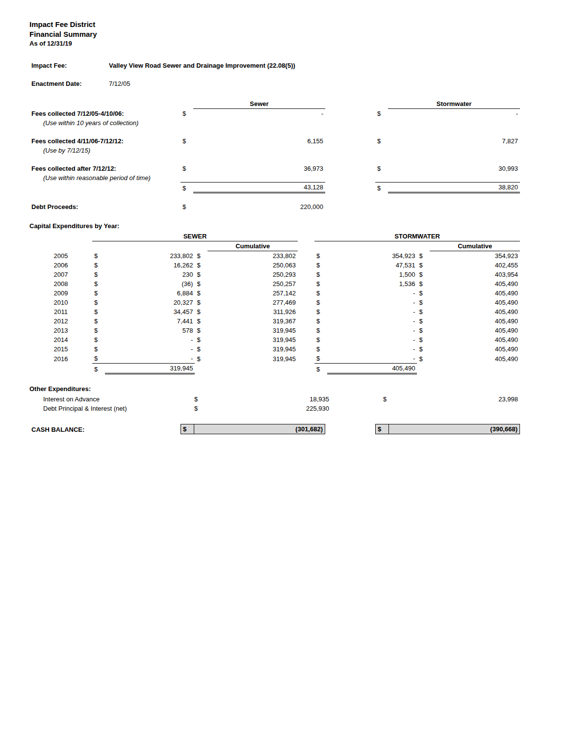Impact Fee District
Financial Summary
As of 12/31/19
| Impact Fee: | Valley View Road Sewer and Drainage Improvement (22.08(5)) |
| Enactment Date: | 7/12/05 |
| | | Sewer | | | | Stormwater |
| Fees collected 7/12/05-4/10/06: | $ | - | | | $ | - |
| (Use within 10 years of collection) | | | | | | |
| Fees collected 4/11/06-7/12/12: | $ | 6,155 | | | $ | 7,827 |
| (Use by 7/12/15) | | | | | | |
| Fees collected after 7/12/12: | $ | 36,973 | | | $ | 30,993 |
| (Use within reasonable period of time) | | | | | | |
| | $ | 43,128 | | | $ | 38,820 |
| Debt Proceeds: | $ | 220,000 | | | | |
Capital Expenditures by Year:
| | SEWER | | STORMWATER |
| | | | | Cumulative | | | | | Cumulative |
| 2005 | $ | 233,802 | $ | 233,802 | | $ | 354,923 | $ | 354,923 |
| 2006 | $ | 16,262 | $ | 250,063 | | $ | 47,531 | $ | 402,455 |
| 2007 | $ | 230 | $ | 250,293 | | $ | 1,500 | $ | 403,954 |
| 2008 | $ | (36) | $ | 250,257 | | $ | 1,536 | $ | 405,490 |
| 2009 | $ | 6,884 | $ | 257,142 | | $ | - | $ | 405,490 |
| 2010 | $ | 20,327 | $ | 277,469 | | $ | - | $ | 405,490 |
| 2011 | $ | 34,457 | $ | 311,926 | | $ | - | $ | 405,490 |
| 2012 | $ | 7,441 | $ | 319,367 | | $ | - | $ | 405,490 |
| 2013 | $ | 578 | $ | 319,945 | | $ | - | $ | 405,490 |
| 2014 | $ | - | $ | 319,945 | | $ | - | $ | 405,490 |
| 2015 | $ | - | $ | 319,945 | | $ | - | $ | 405,490 |
| 2016 | $ | - | $ | 319,945 | | $ | - | $ | 405,490 |
| | $ | 319,945 | | | | $ | 405,490 | | |
Other Expenditures:
| Interest on Advance | $ | 18,935 | | | $ | 23,998 |
| Debt Principal & Interest (net) | $ | 225,930 | | | | |
| CASH BALANCE: | $ | (301,682) | | | $ | (390,668) |